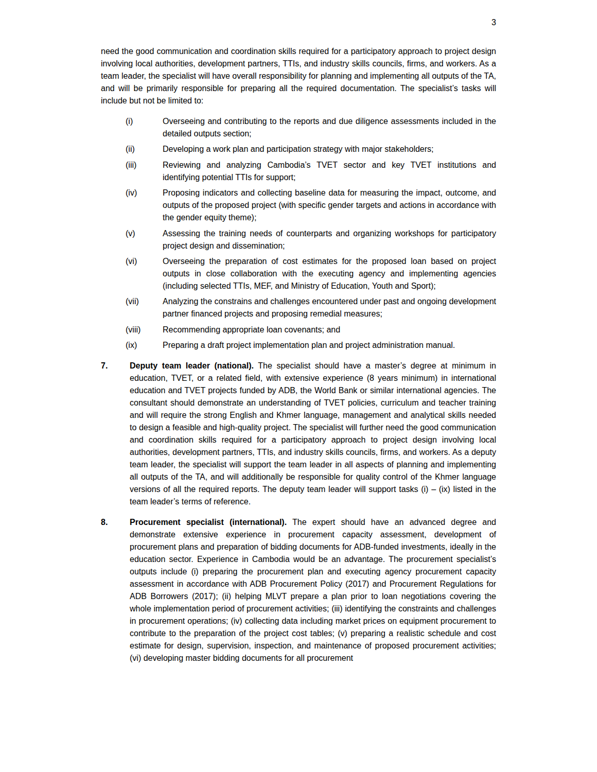3
need the good communication and coordination skills required for a participatory approach to project design involving local authorities, development partners, TTIs, and industry skills councils, firms, and workers. As a team leader, the specialist will have overall responsibility for planning and implementing all outputs of the TA, and will be primarily responsible for preparing all the required documentation. The specialist’s tasks will include but not be limited to:
(i) Overseeing and contributing to the reports and due diligence assessments included in the detailed outputs section;
(ii) Developing a work plan and participation strategy with major stakeholders;
(iii) Reviewing and analyzing Cambodia’s TVET sector and key TVET institutions and identifying potential TTIs for support;
(iv) Proposing indicators and collecting baseline data for measuring the impact, outcome, and outputs of the proposed project (with specific gender targets and actions in accordance with the gender equity theme);
(v) Assessing the training needs of counterparts and organizing workshops for participatory project design and dissemination;
(vi) Overseeing the preparation of cost estimates for the proposed loan based on project outputs in close collaboration with the executing agency and implementing agencies (including selected TTIs, MEF, and Ministry of Education, Youth and Sport);
(vii) Analyzing the constrains and challenges encountered under past and ongoing development partner financed projects and proposing remedial measures;
(viii) Recommending appropriate loan covenants; and
(ix) Preparing a draft project implementation plan and project administration manual.
7.
Deputy team leader (national). The specialist should have a master’s degree at minimum in education, TVET, or a related field, with extensive experience (8 years minimum) in international education and TVET projects funded by ADB, the World Bank or similar international agencies. The consultant should demonstrate an understanding of TVET policies, curriculum and teacher training and will require the strong English and Khmer language, management and analytical skills needed to design a feasible and high-quality project. The specialist will further need the good communication and coordination skills required for a participatory approach to project design involving local authorities, development partners, TTIs, and industry skills councils, firms, and workers. As a deputy team leader, the specialist will support the team leader in all aspects of planning and implementing all outputs of the TA, and will additionally be responsible for quality control of the Khmer language versions of all the required reports. The deputy team leader will support tasks (i) – (ix) listed in the team leader’s terms of reference.
8.
Procurement specialist (international). The expert should have an advanced degree and demonstrate extensive experience in procurement capacity assessment, development of procurement plans and preparation of bidding documents for ADB-funded investments, ideally in the education sector. Experience in Cambodia would be an advantage. The procurement specialist’s outputs include (i) preparing the procurement plan and executing agency procurement capacity assessment in accordance with ADB Procurement Policy (2017) and Procurement Regulations for ADB Borrowers (2017); (ii) helping MLVT prepare a plan prior to loan negotiations covering the whole implementation period of procurement activities; (iii) identifying the constraints and challenges in procurement operations; (iv) collecting data including market prices on equipment procurement to contribute to the preparation of the project cost tables; (v) preparing a realistic schedule and cost estimate for design, supervision, inspection, and maintenance of proposed procurement activities; (vi) developing master bidding documents for all procurement